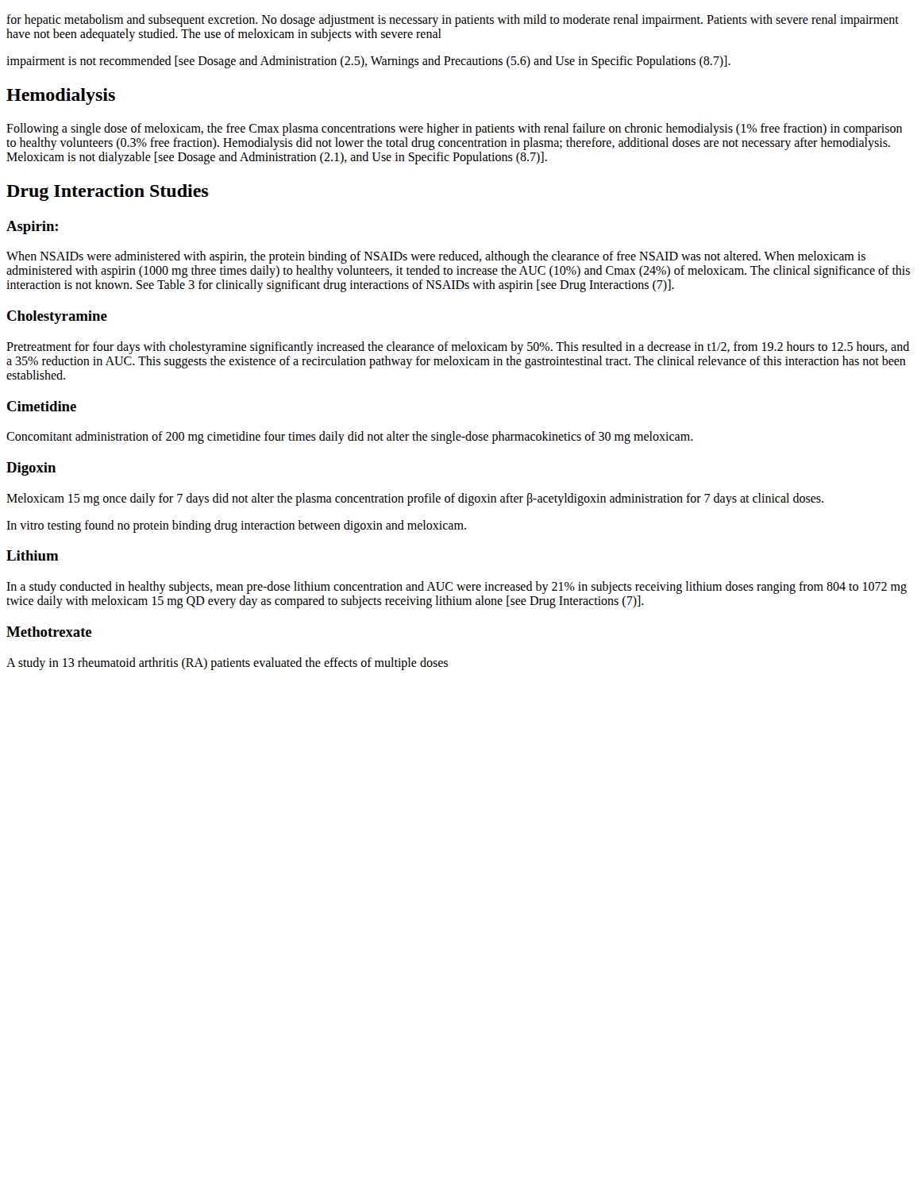for hepatic metabolism and subsequent excretion. No dosage adjustment is necessary in patients with mild to moderate renal impairment. Patients with severe renal impairment have not been adequately studied. The use of meloxicam in subjects with severe renal
impairment is not recommended [see Dosage and Administration (2.5), Warnings and Precautions (5.6) and Use in Specific Populations (8.7)].
Hemodialysis
Following a single dose of meloxicam, the free Cmax plasma concentrations were higher in patients with renal failure on chronic hemodialysis (1% free fraction) in comparison to healthy volunteers (0.3% free fraction). Hemodialysis did not lower the total drug concentration in plasma; therefore, additional doses are not necessary after hemodialysis. Meloxicam is not dialyzable [see Dosage and Administration (2.1), and Use in Specific Populations (8.7)].
Drug Interaction Studies
Aspirin:
When NSAIDs were administered with aspirin, the protein binding of NSAIDs were reduced, although the clearance of free NSAID was not altered. When meloxicam is administered with aspirin (1000 mg three times daily) to healthy volunteers, it tended to increase the AUC (10%) and Cmax (24%) of meloxicam. The clinical significance of this interaction is not known. See Table 3 for clinically significant drug interactions of NSAIDs with aspirin [see Drug Interactions (7)].
Cholestyramine
Pretreatment for four days with cholestyramine significantly increased the clearance of meloxicam by 50%. This resulted in a decrease in t1/2, from 19.2 hours to 12.5 hours, and a 35% reduction in AUC. This suggests the existence of a recirculation pathway for meloxicam in the gastrointestinal tract. The clinical relevance of this interaction has not been established.
Cimetidine
Concomitant administration of 200 mg cimetidine four times daily did not alter the single-dose pharmacokinetics of 30 mg meloxicam.
Digoxin
Meloxicam 15 mg once daily for 7 days did not alter the plasma concentration profile of digoxin after β-acetyldigoxin administration for 7 days at clinical doses.
In vitro testing found no protein binding drug interaction between digoxin and meloxicam.
Lithium
In a study conducted in healthy subjects, mean pre-dose lithium concentration and AUC were increased by 21% in subjects receiving lithium doses ranging from 804 to 1072 mg twice daily with meloxicam 15 mg QD every day as compared to subjects receiving lithium alone [see Drug Interactions (7)].
Methotrexate
A study in 13 rheumatoid arthritis (RA) patients evaluated the effects of multiple doses